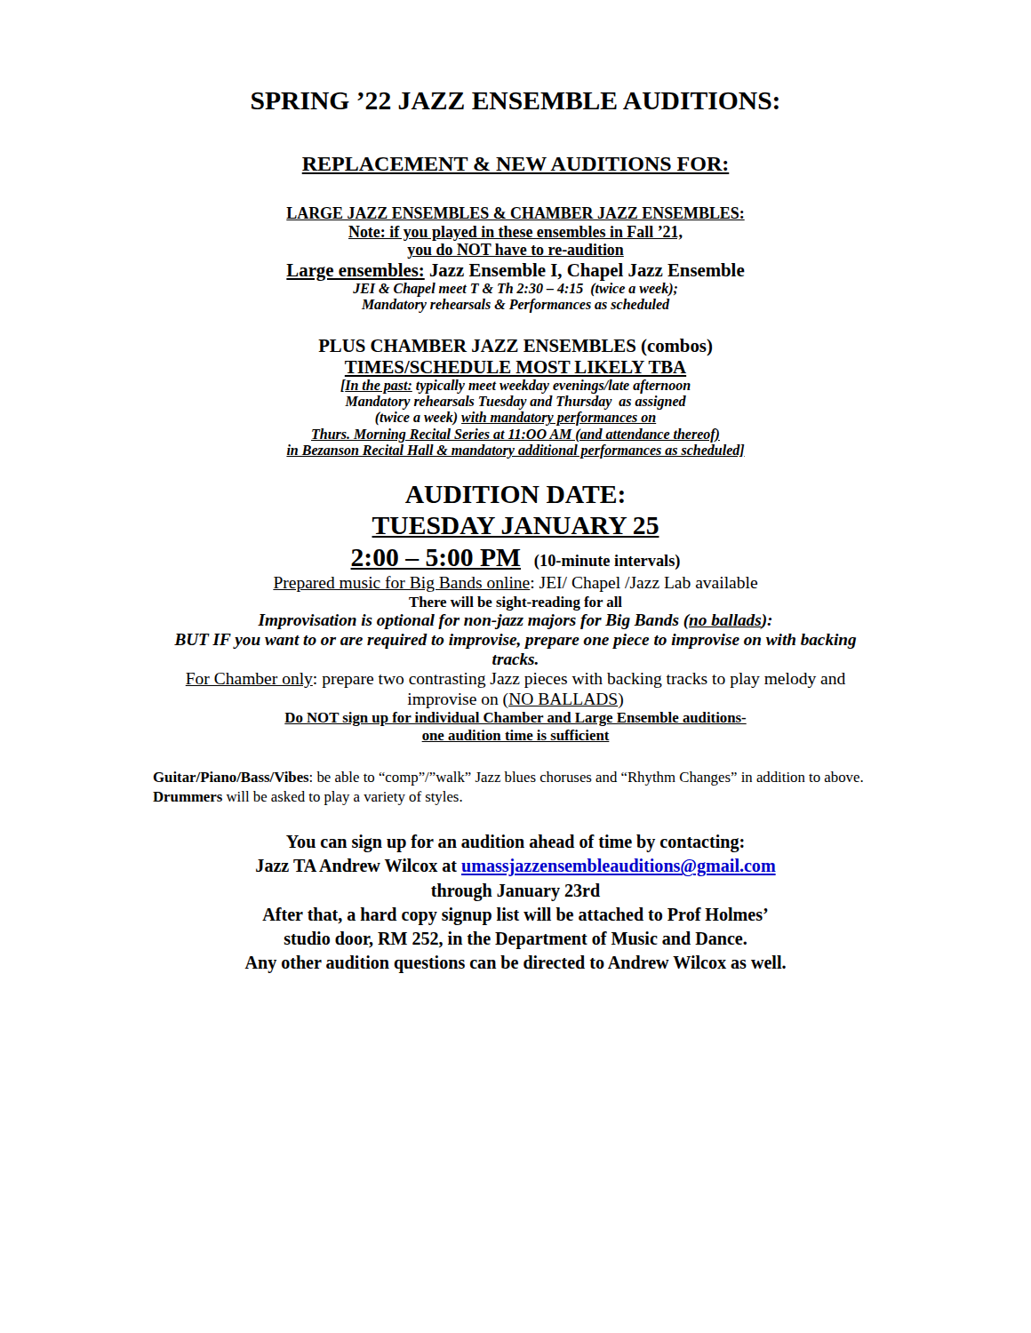SPRING ’22 JAZZ ENSEMBLE AUDITIONS:
REPLACEMENT & NEW AUDITIONS FOR:
LARGE JAZZ ENSEMBLES & CHAMBER JAZZ ENSEMBLES:
Note: if you played in these ensembles in Fall ’21,
you do NOT have to re-audition
Large ensembles: Jazz Ensemble I, Chapel Jazz Ensemble
JEI & Chapel meet T & Th 2:30 – 4:15 (twice a week);
Mandatory rehearsals & Performances as scheduled
PLUS CHAMBER JAZZ ENSEMBLES (combos)
TIMES/SCHEDULE MOST LIKELY TBA
[In the past: typically meet weekday evenings/late afternoon
Mandatory rehearsals Tuesday and Thursday as assigned
(twice a week) with mandatory performances on
Thurs. Morning Recital Series at 11:OO AM (and attendance thereof)
in Bezanson Recital Hall & mandatory additional performances as scheduled]
AUDITION DATE:
TUESDAY JANUARY 25
2:00 – 5:00 PM (10-minute intervals)
Prepared music for Big Bands online: JEI/ Chapel /Jazz Lab available
There will be sight-reading for all
Improvisation is optional for non-jazz majors for Big Bands (no ballads):
BUT IF you want to or are required to improvise, prepare one piece to improvise on with backing tracks.
For Chamber only: prepare two contrasting Jazz pieces with backing tracks to play melody and improvise on (NO BALLADS)
Do NOT sign up for individual Chamber and Large Ensemble auditions-
one audition time is sufficient
Guitar/Piano/Bass/Vibes: be able to “comp”/”walk” Jazz blues choruses and “Rhythm Changes” in addition to above. Drummers will be asked to play a variety of styles.
You can sign up for an audition ahead of time by contacting:
Jazz TA Andrew Wilcox at umassjazzensembleauditions@gmail.com
through January 23rd
After that, a hard copy signup list will be attached to Prof Holmes’
studio door, RM 252, in the Department of Music and Dance.
Any other audition questions can be directed to Andrew Wilcox as well.